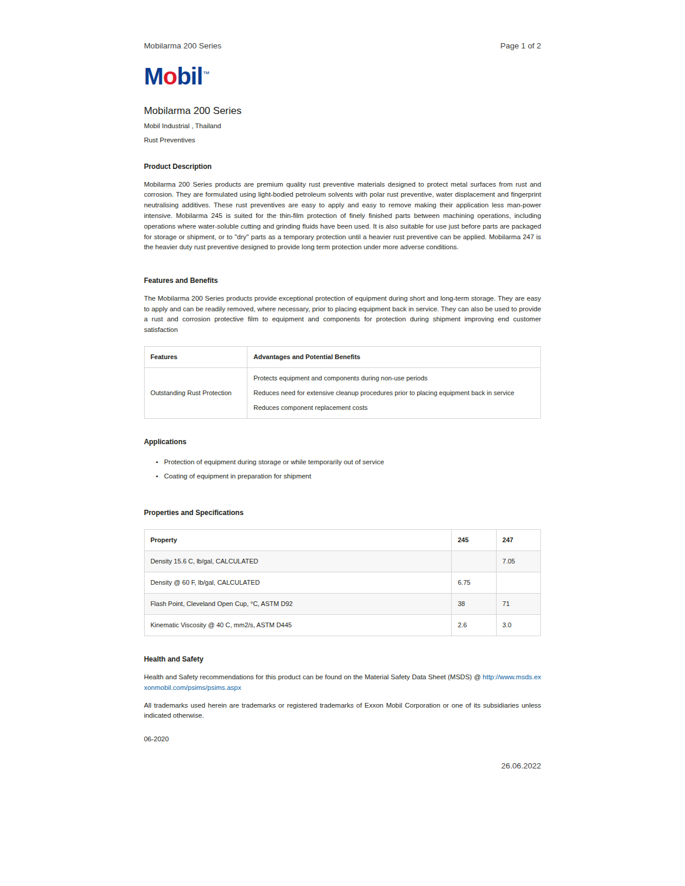Mobilarma 200 Series
Page 1 of 2
Mobil™
Mobilarma 200 Series
Mobil Industrial , Thailand
Rust Preventives
Product Description
Mobilarma 200 Series products are premium quality rust preventive materials designed to protect metal surfaces from rust and corrosion. They are formulated using light-bodied petroleum solvents with polar rust preventive, water displacement and fingerprint neutralising additives. These rust preventives are easy to apply and easy to remove making their application less man-power intensive. Mobilarma 245 is suited for the thin-film protection of finely finished parts between machining operations, including operations where water-soluble cutting and grinding fluids have been used. It is also suitable for use just before parts are packaged for storage or shipment, or to "dry" parts as a temporary protection until a heavier rust preventive can be applied. Mobilarma 247 is the heavier duty rust preventive designed to provide long term protection under more adverse conditions.
Features and Benefits
The Mobilarma 200 Series products provide exceptional protection of equipment during short and long-term storage. They are easy to apply and can be readily removed, where necessary, prior to placing equipment back in service. They can also be used to provide a rust and corrosion protective film to equipment and components for protection during shipment improving end customer satisfaction
| Features | Advantages and Potential Benefits |
| --- | --- |
| Outstanding Rust Protection | Protects equipment and components during non-use periods Reduces need for extensive cleanup procedures prior to placing equipment back in service Reduces component replacement costs |
Applications
Protection of equipment during storage or while temporarily out of service
Coating of equipment in preparation for shipment
Properties and Specifications
| Property | 245 | 247 |
| --- | --- | --- |
| Density 15.6 C, lb/gal, CALCULATED | | 7.05 |
| Density @ 60 F, lb/gal, CALCULATED | 6.75 | |
| Flash Point, Cleveland Open Cup, °C, ASTM D92 | 38 | 71 |
| Kinematic Viscosity @ 40 C, mm2/s, ASTM D445 | 2.6 | 3.0 |
Health and Safety
Health and Safety recommendations for this product can be found on the Material Safety Data Sheet (MSDS) @ http://www.msds.exxonmobil.com/psims/psims.aspx
All trademarks used herein are trademarks or registered trademarks of Exxon Mobil Corporation or one of its subsidiaries unless indicated otherwise.
06-2020
26.06.2022